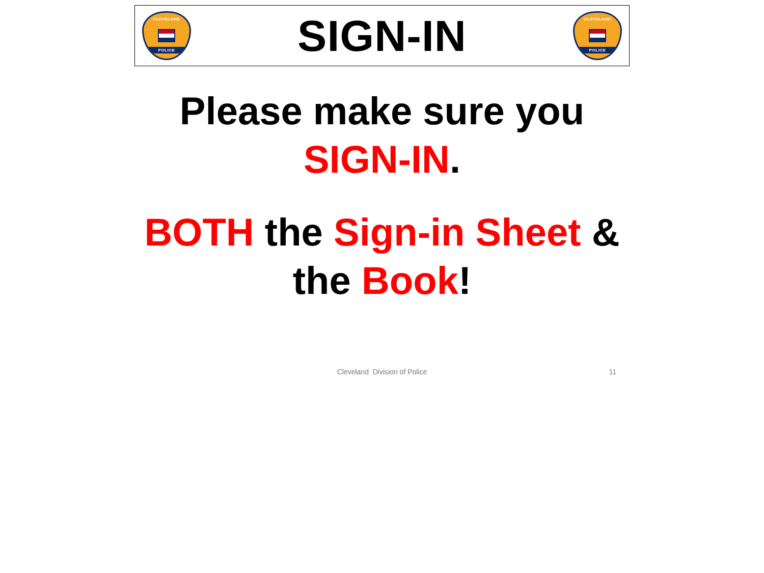CLEVELAND
POLICE
SIGN-IN
CLEVELAND
POLICE
Please make sure you SIGN-IN.
BOTH the Sign-in Sheet & the Book!
Cleveland Division of Police 11